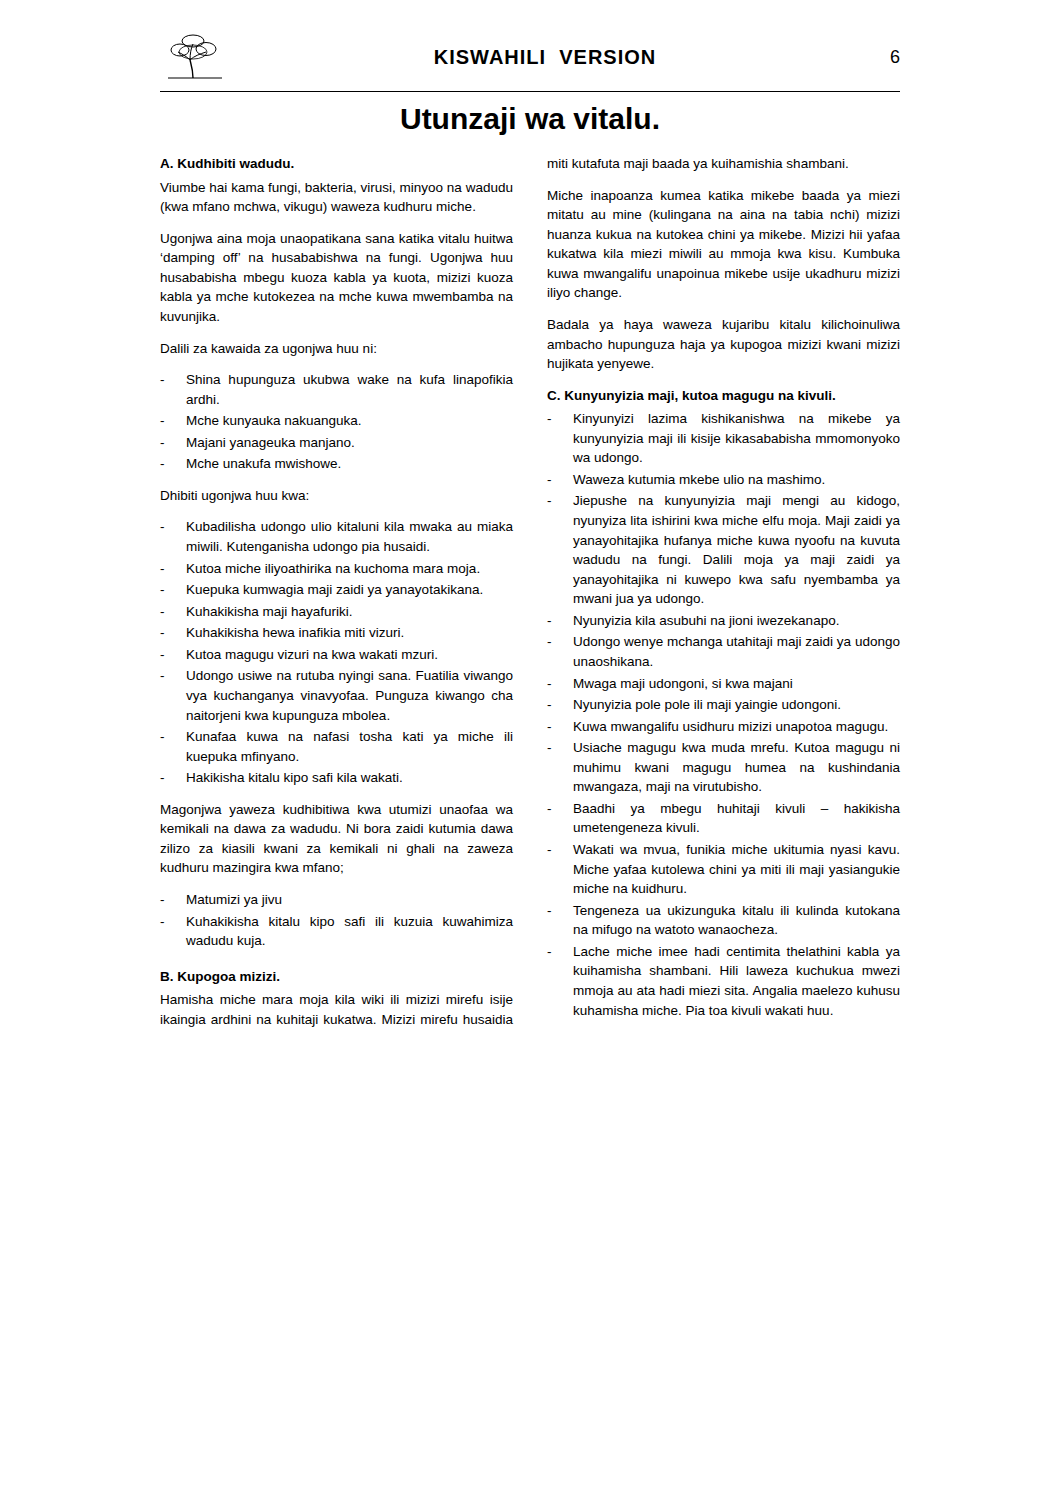KISWAHILI VERSION
6
Utunzaji wa vitalu.
A. Kudhibiti wadudu.
Viumbe hai kama fungi, bakteria, virusi, minyoo na wadudu (kwa mfano mchwa, vikugu) waweza kudhuru miche.
Ugonjwa aina moja unaopatikana sana katika vitalu huitwa ‘damping off’ na husababishwa na fungi. Ugonjwa huu husababisha mbegu kuoza kabla ya kuota, mizizi kuoza kabla ya mche kutokezea na mche kuwa mwembamba na kuvunjika.
Dalili za kawaida za ugonjwa huu ni:
Shina hupunguza ukubwa wake na kufa linapofikia ardhi.
Mche kunyauka nakuanguka.
Majani yanageuka manjano.
Mche unakufa mwishowe.
Dhibiti ugonjwa huu kwa:
Kubadilisha udongo ulio kitaluni kila mwaka au miaka miwili. Kutenganisha udongo pia husaidi.
Kutoa miche iliyoathirika na kuchoma mara moja.
Kuepuka kumwagia maji zaidi ya yanayotakikana.
Kuhakikisha maji hayafuriki.
Kuhakikisha hewa inafikia miti vizuri.
Kutoa magugu vizuri na kwa wakati mzuri.
Udongo usiwe na rutuba nyingi sana. Fuatilia viwango vya kuchanganya vinavyofaa. Punguza kiwango cha naitorjeni kwa kupunguza mbolea.
Kunafaa kuwa na nafasi tosha kati ya miche ili kuepuka mfinyano.
Hakikisha kitalu kipo safi kila wakati.
Magonjwa yaweza kudhibitiwa kwa utumizi unaofaa wa kemikali na dawa za wadudu. Ni bora zaidi kutumia dawa zilizo za kiasili kwani za kemikali ni ghali na zaweza kudhuru mazingira kwa mfano;
Matumizi ya jivu
Kuhakikisha kitalu kipo safi ili kuzuia kuwahimiza wadudu kuja.
B. Kupogoa mizizi.
Hamisha miche mara moja kila wiki ili mizizi mirefu isije ikaingia ardhini na kuhitaji kukatwa. Mizizi mirefu husaidia miti kutafuta maji baada ya kuihamishia shambani.
Miche inapoanza kumea katika mikebe baada ya miezi mitatu au mine (kulingana na aina na tabia nchi) mizizi huanza kukua na kutokea chini ya mikebe. Mizizi hii yafaa kukatwa kila miezi miwili au mmoja kwa kisu. Kumbuka kuwa mwangalifu unapoinua mikebe usije ukadhuru mizizi iliyo change.
Badala ya haya waweza kujaribu kitalu kilichoinuliwa ambacho hupunguza haja ya kupogoa mizizi kwani mizizi hujikata yenyewe.
C. Kunyunyizia maji, kutoa magugu na kivuli.
Kinyunyizi lazima kishikanishwa na mikebe ya kunyunyizia maji ili kisije kikasababisha mmomonyoko wa udongo.
Waweza kutumia mkebe ulio na mashimo.
Jiepushe na kunyunyizia maji mengi au kidogo, nyunyiza lita ishirini kwa miche elfu moja. Maji zaidi ya yanayohitajika hufanya miche kuwa nyoofu na kuvuta wadudu na fungi. Dalili moja ya maji zaidi ya yanayohitajika ni kuwepo kwa safu nyembamba ya mwani jua ya udongo.
Nyunyizia kila asubuhi na jioni iwezekanapo.
Udongo wenye mchanga utahitaji maji zaidi ya udongo unaoshikana.
Mwaga maji udongoni, si kwa majani
Nyunyizia pole pole ili maji yaingie udongoni.
Kuwa mwangalifu usidhuru mizizi unapotoa magugu.
Usiache magugu kwa muda mrefu. Kutoa magugu ni muhimu kwani magugu humea na kushindania mwangaza, maji na virutubisho.
Baadhi ya mbegu huhitaji kivuli – hakikisha umetengeneza kivuli.
Wakati wa mvua, funikia miche ukitumia nyasi kavu. Miche yafaa kutolewa chini ya miti ili maji yasiangukie miche na kuidhuru.
Tengeneza ua ukizunguka kitalu ili kulinda kutokana na mifugo na watoto wanaocheza.
Lache miche imee hadi centimita thelathini kabla ya kuihamisha shambani. Hili laweza kuchukua mwezi mmoja au ata hadi miezi sita. Angalia maelezo kuhusu kuhamisha miche. Pia toa kivuli wakati huu.